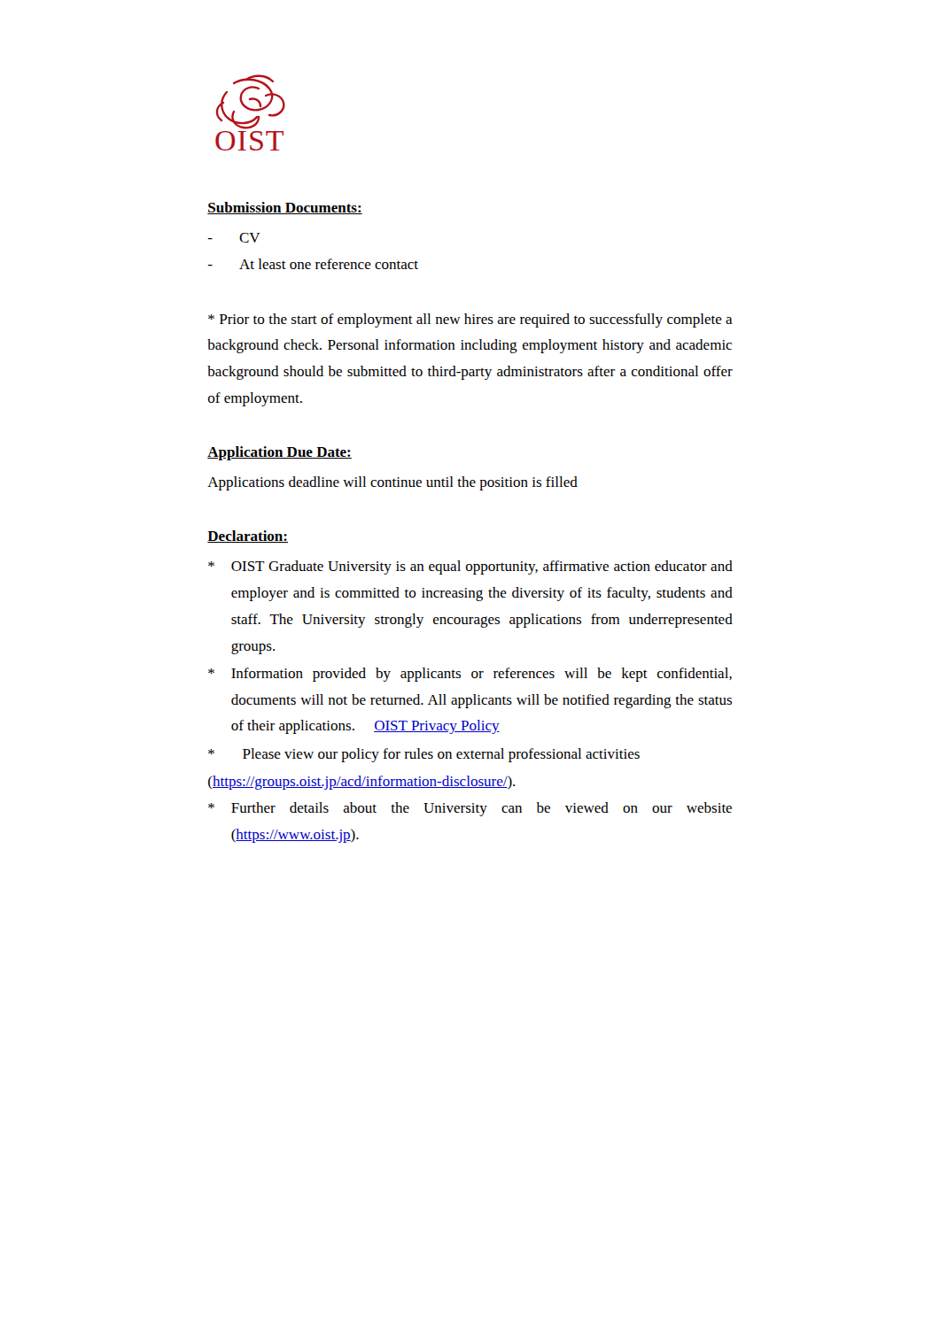OIST
Submission Documents:
CV
At least one reference contact
* Prior to the start of employment all new hires are required to successfully complete a background check. Personal information including employment history and academic background should be submitted to third-party administrators after a conditional offer of employment.
Application Due Date:
Applications deadline will continue until the position is filled
Declaration:
OIST Graduate University is an equal opportunity, affirmative action educator and employer and is committed to increasing the diversity of its faculty, students and staff. The University strongly encourages applications from underrepresented groups.
Information provided by applicants or references will be kept confidential, documents will not be returned. All applicants will be notified regarding the status of their applications. OIST Privacy Policy
Please view our policy for rules on external professional activities
(https://groups.oist.jp/acd/information-disclosure/).
Further details about the University can be viewed on our website (https://www.oist.jp).